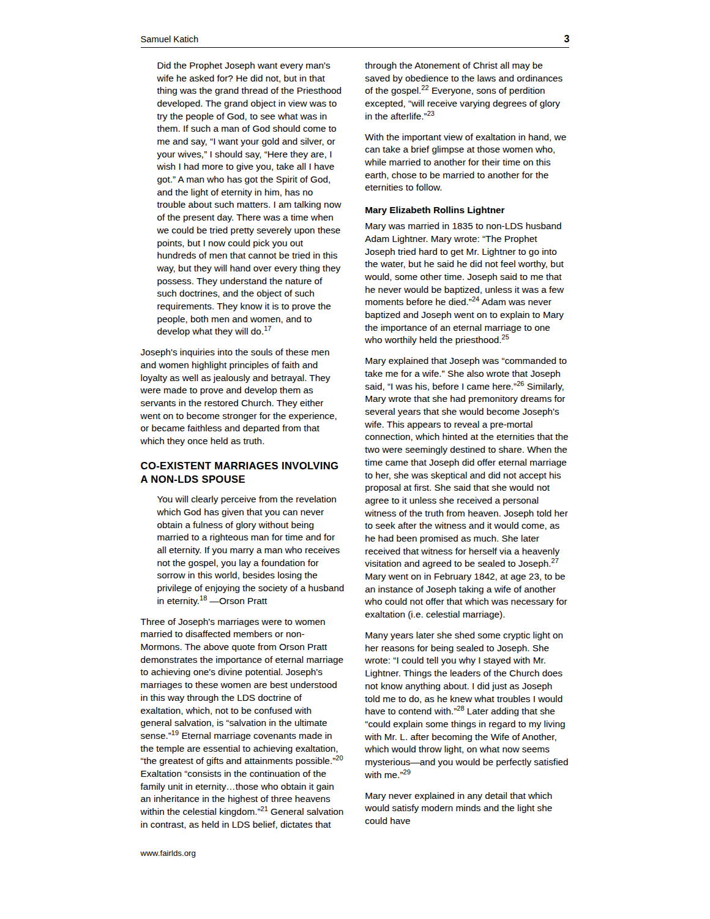Samuel Katich 3
Did the Prophet Joseph want every man's wife he asked for? He did not, but in that thing was the grand thread of the Priesthood developed. The grand object in view was to try the people of God, to see what was in them. If such a man of God should come to me and say, “I want your gold and silver, or your wives,” I should say, “Here they are, I wish I had more to give you, take all I have got.” A man who has got the Spirit of God, and the light of eternity in him, has no trouble about such matters. I am talking now of the present day. There was a time when we could be tried pretty severely upon these points, but I now could pick you out hundreds of men that cannot be tried in this way, but they will hand over every thing they possess. They understand the nature of such doctrines, and the object of such requirements. They know it is to prove the people, both men and women, and to develop what they will do.17
Joseph's inquiries into the souls of these men and women highlight principles of faith and loyalty as well as jealously and betrayal. They were made to prove and develop them as servants in the restored Church. They either went on to become stronger for the experience, or became faithless and departed from that which they once held as truth.
Co-Existent Marriages Involving a Non-LDS Spouse
You will clearly perceive from the revelation which God has given that you can never obtain a fulness of glory without being married to a righteous man for time and for all eternity. If you marry a man who receives not the gospel, you lay a foundation for sorrow in this world, besides losing the privilege of enjoying the society of a husband in eternity.18 —Orson Pratt
Three of Joseph's marriages were to women married to disaffected members or non-Mormons. The above quote from Orson Pratt demonstrates the importance of eternal marriage to achieving one's divine potential. Joseph's marriages to these women are best understood in this way through the LDS doctrine of exaltation, which, not to be confused with general salvation, is “salvation in the ultimate sense.”19 Eternal marriage covenants made in the temple are essential to achieving exaltation, “the greatest of gifts and attainments possible.”20 Exaltation “consists in the continuation of the family unit in eternity…those who obtain it gain an inheritance in the highest of three heavens within the celestial kingdom.”21 General salvation in contrast, as held in LDS belief, dictates that through the Atonement of Christ all may be saved by obedience to the laws and ordinances of the gospel.22 Everyone, sons of perdition excepted, “will receive varying degrees of glory in the afterlife.”23
With the important view of exaltation in hand, we can take a brief glimpse at those women who, while married to another for their time on this earth, chose to be married to another for the eternities to follow.
Mary Elizabeth Rollins Lightner
Mary was married in 1835 to non-LDS husband Adam Lightner. Mary wrote: “The Prophet Joseph tried hard to get Mr. Lightner to go into the water, but he said he did not feel worthy, but would, some other time. Joseph said to me that he never would be baptized, unless it was a few moments before he died.”24 Adam was never baptized and Joseph went on to explain to Mary the importance of an eternal marriage to one who worthily held the priesthood.25
Mary explained that Joseph was “commanded to take me for a wife.” She also wrote that Joseph said, “I was his, before I came here.”26 Similarly, Mary wrote that she had premonitory dreams for several years that she would become Joseph's wife. This appears to reveal a pre-mortal connection, which hinted at the eternities that the two were seemingly destined to share. When the time came that Joseph did offer eternal marriage to her, she was skeptical and did not accept his proposal at first. She said that she would not agree to it unless she received a personal witness of the truth from heaven. Joseph told her to seek after the witness and it would come, as he had been promised as much. She later received that witness for herself via a heavenly visitation and agreed to be sealed to Joseph.27 Mary went on in February 1842, at age 23, to be an instance of Joseph taking a wife of another who could not offer that which was necessary for exaltation (i.e. celestial marriage).
Many years later she shed some cryptic light on her reasons for being sealed to Joseph. She wrote: “I could tell you why I stayed with Mr. Lightner. Things the leaders of the Church does not know anything about. I did just as Joseph told me to do, as he knew what troubles I would have to contend with.”28 Later adding that she “could explain some things in regard to my living with Mr. L. after becoming the Wife of Another, which would throw light, on what now seems mysterious—and you would be perfectly satisfied with me.”29
Mary never explained in any detail that which would satisfy modern minds and the light she could have
www.fairlds.org